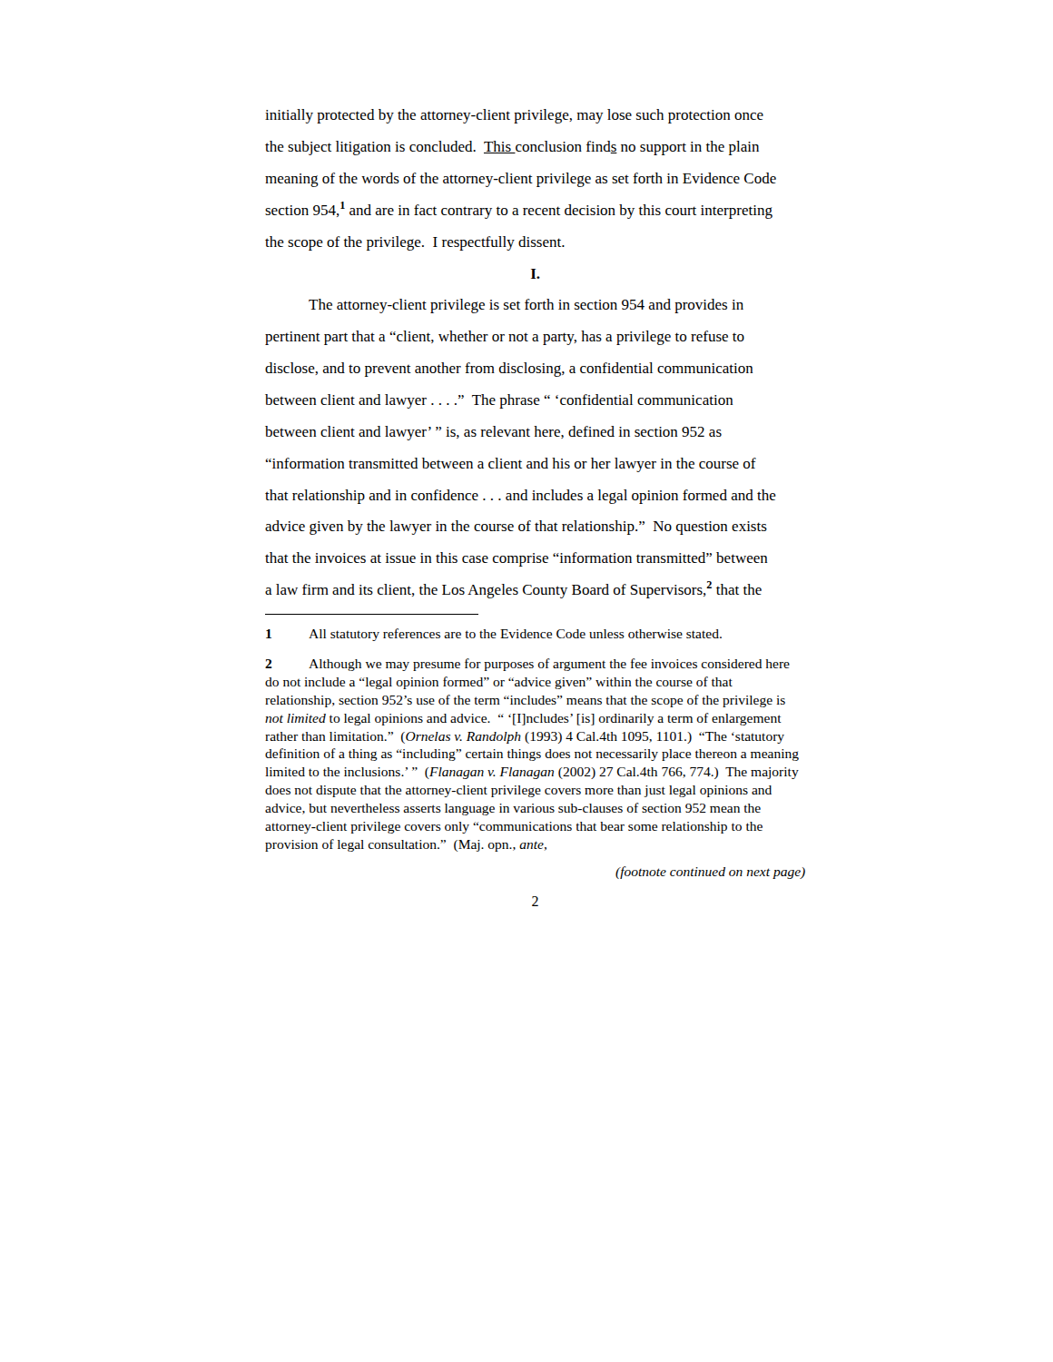initially protected by the attorney-client privilege, may lose such protection once
the subject litigation is concluded. This conclusion finds no support in the plain
meaning of the words of the attorney-client privilege as set forth in Evidence Code
section 954,1 and are in fact contrary to a recent decision by this court interpreting
the scope of the privilege. I respectfully dissent.
I.
The attorney-client privilege is set forth in section 954 and provides in
pertinent part that a “client, whether or not a party, has a privilege to refuse to
disclose, and to prevent another from disclosing, a confidential communication
between client and lawyer . . . .” The phrase “ ‘confidential communication
between client and lawyer’ ” is, as relevant here, defined in section 952 as
“information transmitted between a client and his or her lawyer in the course of
that relationship and in confidence . . . and includes a legal opinion formed and the
advice given by the lawyer in the course of that relationship.” No question exists
that the invoices at issue in this case comprise “information transmitted” between
a law firm and its client, the Los Angeles County Board of Supervisors,2 that the
1 All statutory references are to the Evidence Code unless otherwise stated.
2 Although we may presume for purposes of argument the fee invoices considered here do not include a “legal opinion formed” or “advice given” within the course of that relationship, section 952’s use of the term “includes” means that the scope of the privilege is not limited to legal opinions and advice. “ ‘[I]ncludes’ [is] ordinarily a term of enlargement rather than limitation.” (Ornelas v. Randolph (1993) 4 Cal.4th 1095, 1101.) “The ‘statutory definition of a thing as “including” certain things does not necessarily place thereon a meaning limited to the inclusions.’ ” (Flanagan v. Flanagan (2002) 27 Cal.4th 766, 774.) The majority does not dispute that the attorney-client privilege covers more than just legal opinions and advice, but nevertheless asserts language in various sub-clauses of section 952 mean the attorney-client privilege covers only “communications that bear some relationship to the provision of legal consultation.” (Maj. opn., ante,
(footnote continued on next page)
2